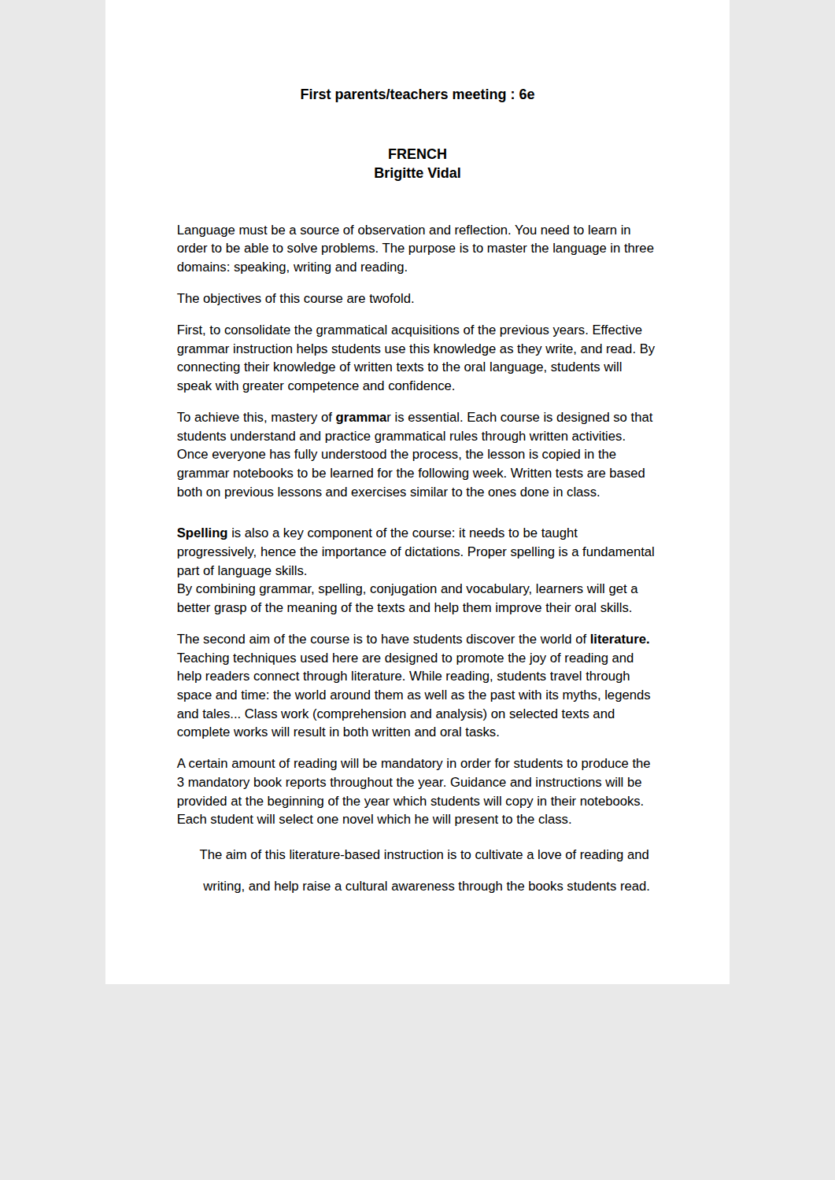First parents/teachers meeting : 6e
FRENCH Brigitte Vidal
Language must be a source of observation and reflection. You need to learn in order to be able to solve problems. The purpose is to master the language in three domains: speaking, writing and reading.
The objectives of this course are twofold.
First, to consolidate the grammatical acquisitions of the previous years. Effective grammar instruction helps students use this knowledge as they write, and read. By connecting their knowledge of written texts to the oral language, students will speak with greater competence and confidence.
To achieve this, mastery of grammar is essential. Each course is designed so that students understand and practice grammatical rules through written activities. Once everyone has fully understood the process, the lesson is copied in the grammar notebooks to be learned for the following week. Written tests are based both on previous lessons and exercises similar to the ones done in class.
Spelling is also a key component of the course: it needs to be taught progressively, hence the importance of dictations. Proper spelling is a fundamental part of language skills.
By combining grammar, spelling, conjugation and vocabulary, learners will get a better grasp of the meaning of the texts and help them improve their oral skills.
The second aim of the course is to have students discover the world of literature. Teaching techniques used here are designed to promote the joy of reading and help readers connect through literature. While reading, students travel through space and time: the world around them as well as the past with its myths, legends and tales... Class work (comprehension and analysis) on selected texts and complete works will result in both written and oral tasks.
A certain amount of reading will be mandatory in order for students to produce the 3 mandatory book reports throughout the year. Guidance and instructions will be provided at the beginning of the year which students will copy in their notebooks. Each student will select one novel which he will present to the class.
The aim of this literature-based instruction is to cultivate a love of reading and
writing, and help raise a cultural awareness through the books students read.